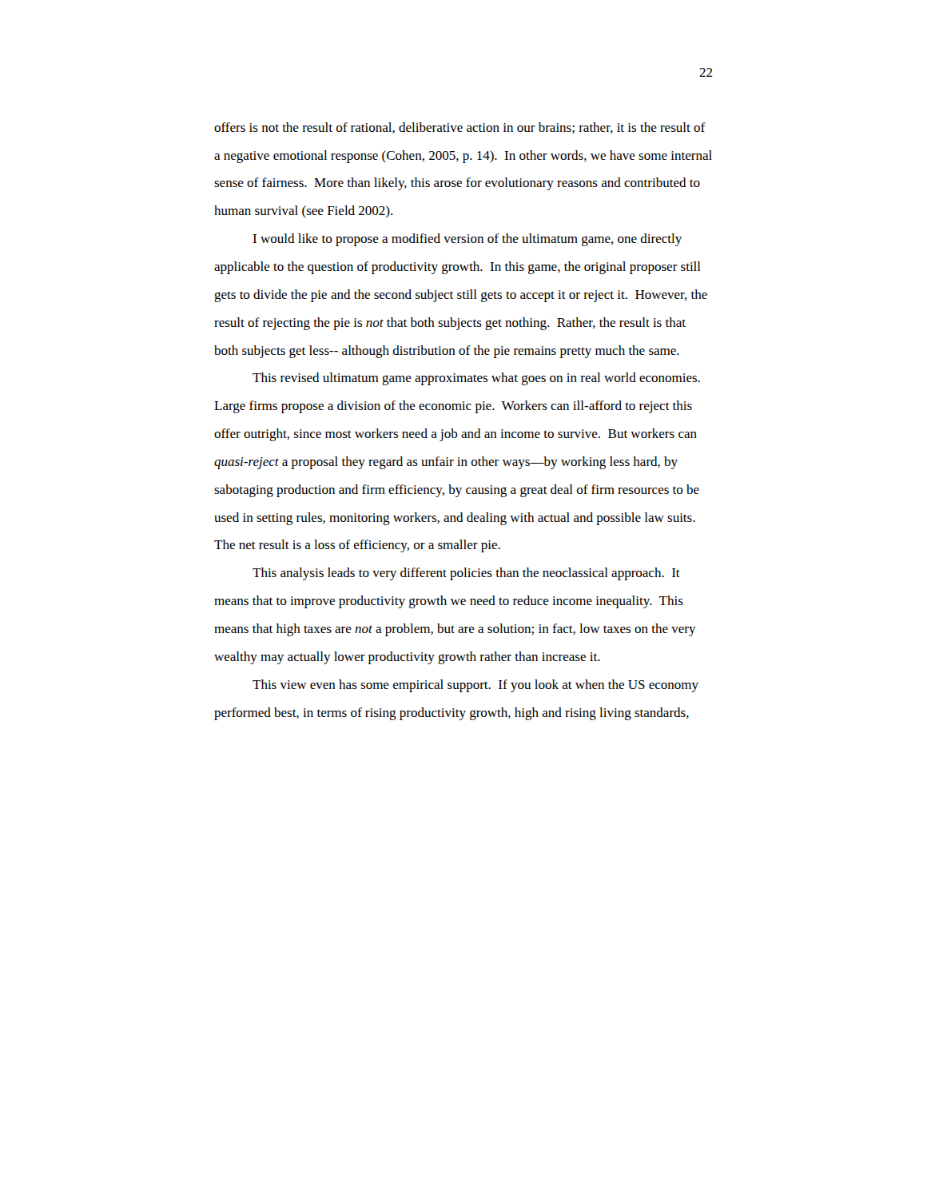22
offers is not the result of rational, deliberative action in our brains; rather, it is the result of a negative emotional response (Cohen, 2005, p. 14). In other words, we have some internal sense of fairness. More than likely, this arose for evolutionary reasons and contributed to human survival (see Field 2002).
I would like to propose a modified version of the ultimatum game, one directly applicable to the question of productivity growth. In this game, the original proposer still gets to divide the pie and the second subject still gets to accept it or reject it. However, the result of rejecting the pie is not that both subjects get nothing. Rather, the result is that both subjects get less-- although distribution of the pie remains pretty much the same.
This revised ultimatum game approximates what goes on in real world economies. Large firms propose a division of the economic pie. Workers can ill-afford to reject this offer outright, since most workers need a job and an income to survive. But workers can quasi-reject a proposal they regard as unfair in other ways—by working less hard, by sabotaging production and firm efficiency, by causing a great deal of firm resources to be used in setting rules, monitoring workers, and dealing with actual and possible law suits. The net result is a loss of efficiency, or a smaller pie.
This analysis leads to very different policies than the neoclassical approach. It means that to improve productivity growth we need to reduce income inequality. This means that high taxes are not a problem, but are a solution; in fact, low taxes on the very wealthy may actually lower productivity growth rather than increase it.
This view even has some empirical support. If you look at when the US economy performed best, in terms of rising productivity growth, high and rising living standards,